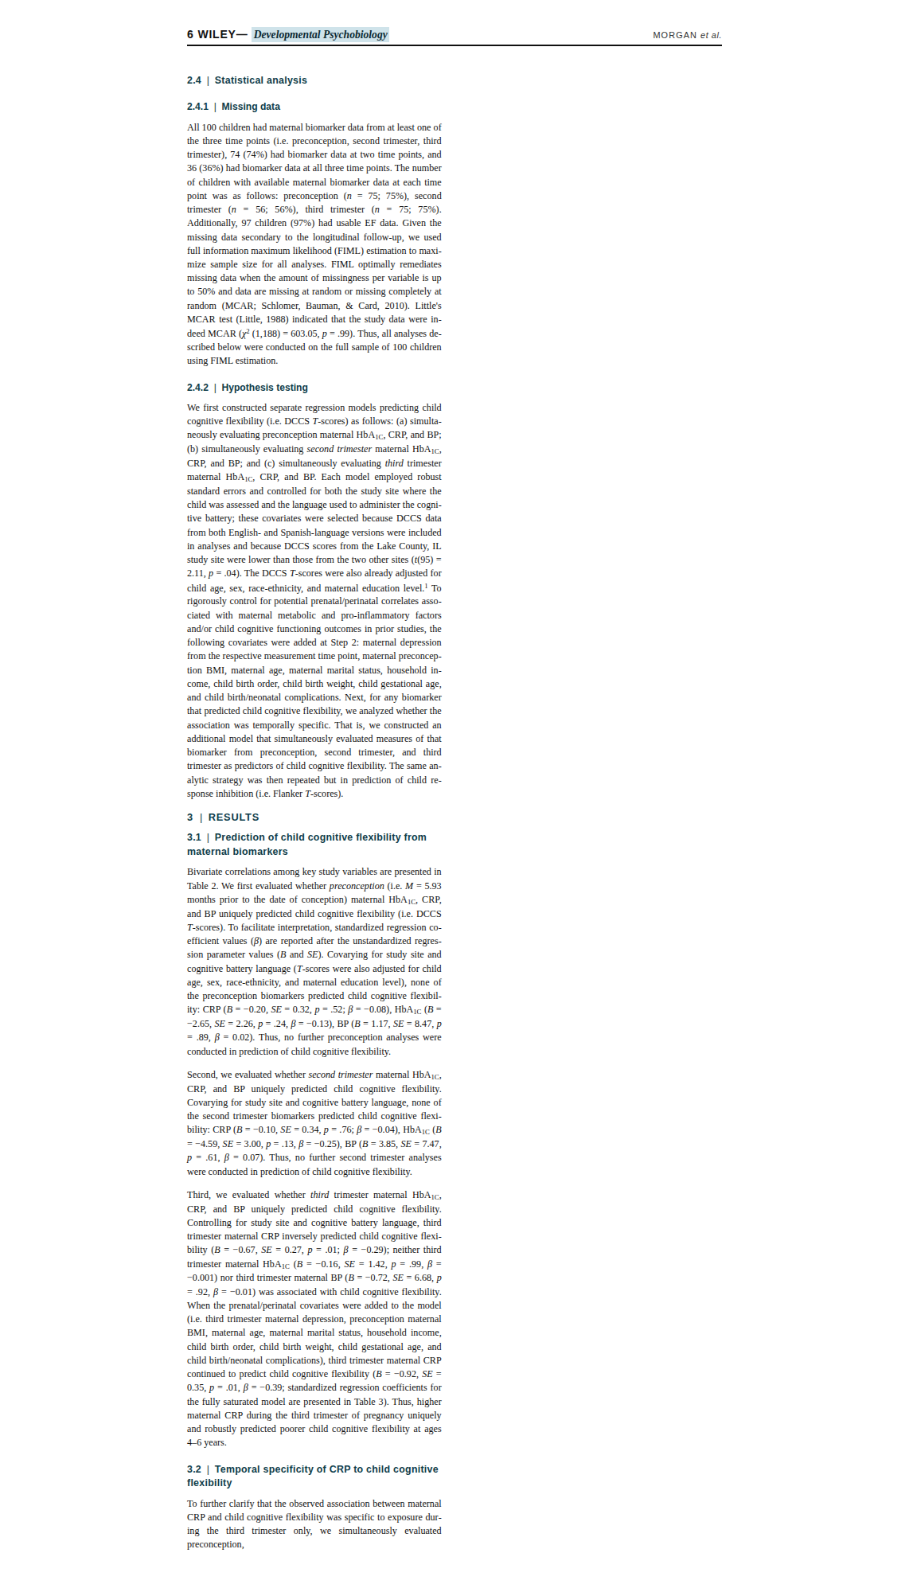6 WILEY— Developmental Psychobiology
MORGAN et al.
2.4|Statistical analysis
2.4.1|Missing data
All 100 children had maternal biomarker data from at least one of the three time points (i.e. preconception, second trimester, third trimester), 74 (74%) had biomarker data at two time points, and 36 (36%) had biomarker data at all three time points. The number of children with available maternal biomarker data at each time point was as follows: preconception (n = 75; 75%), second trimester (n = 56; 56%), third trimester (n = 75; 75%). Additionally, 97 children (97%) had usable EF data. Given the missing data secondary to the longitudinal follow-up, we used full information maximum likelihood (FIML) estimation to maximize sample size for all analyses. FIML optimally remediates missing data when the amount of missingness per variable is up to 50% and data are missing at random or missing completely at random (MCAR; Schlomer, Bauman, & Card, 2010). Little's MCAR test (Little, 1988) indicated that the study data were indeed MCAR (χ 2 (1,188) = 603.05, p = .99). Thus, all analyses described below were conducted on the full sample of 100 children using FIML estimation.
2.4.2|Hypothesis testing
We first constructed separate regression models predicting child cognitive flexibility (i.e. DCCS T-scores) as follows: (a) simultaneously evaluating preconception maternal HbA1C, CRP, and BP; (b) simultaneously evaluating second trimester maternal HbA1C, CRP, and BP; and (c) simultaneously evaluating third trimester maternal HbA1C, CRP, and BP. Each model employed robust standard errors and controlled for both the study site where the child was assessed and the language used to administer the cognitive battery; these covariates were selected because DCCS data from both English- and Spanish-language versions were included in analyses and because DCCS scores from the Lake County, IL study site were lower than those from the two other sites (t(95) = 2.11, p = .04). The DCCS T-scores were also already adjusted for child age, sex, race-ethnicity, and maternal education level.1 To rigorously control for potential prenatal/perinatal correlates associated with maternal metabolic and pro-inflammatory factors and/or child cognitive functioning outcomes in prior studies, the following covariates were added at Step 2: maternal depression from the respective measurement time point, maternal preconception BMI, maternal age, maternal marital status, household income, child birth order, child birth weight, child gestational age, and child birth/neonatal complications. Next, for any biomarker that predicted child cognitive flexibility, we analyzed whether the association was temporally specific. That is, we constructed an additional model that simultaneously evaluated measures of that biomarker from preconception, second trimester, and third trimester as predictors of child cognitive flexibility. The same analytic strategy was then repeated but in prediction of child response inhibition (i.e. Flanker T-scores).
3|RESULTS
3.1|Prediction of child cognitive flexibility from maternal biomarkers
Bivariate correlations among key study variables are presented in Table 2. We first evaluated whether preconception (i.e. M = 5.93 months prior to the date of conception) maternal HbA1C, CRP, and BP uniquely predicted child cognitive flexibility (i.e. DCCS T-scores). To facilitate interpretation, standardized regression coefficient values (β) are reported after the unstandardized regression parameter values (B and SE). Covarying for study site and cognitive battery language (T-scores were also adjusted for child age, sex, race-ethnicity, and maternal education level), none of the preconception biomarkers predicted child cognitive flexibility: CRP (B = −0.20, SE = 0.32, p = .52; β = −0.08), HbA1C (B = −2.65, SE = 2.26, p = .24, β = −0.13), BP (B = 1.17, SE = 8.47, p = .89, β = 0.02). Thus, no further preconception analyses were conducted in prediction of child cognitive flexibility.
Second, we evaluated whether second trimester maternal HbA1C, CRP, and BP uniquely predicted child cognitive flexibility. Covarying for study site and cognitive battery language, none of the second trimester biomarkers predicted child cognitive flexibility: CRP (B = −0.10, SE = 0.34, p = .76; β = −0.04), HbA1C (B = −4.59, SE = 3.00, p = .13, β = −0.25), BP (B = 3.85, SE = 7.47, p = .61, β = 0.07). Thus, no further second trimester analyses were conducted in prediction of child cognitive flexibility.
Third, we evaluated whether third trimester maternal HbA1C, CRP, and BP uniquely predicted child cognitive flexibility. Controlling for study site and cognitive battery language, third trimester maternal CRP inversely predicted child cognitive flexibility (B = −0.67, SE = 0.27, p = .01; β = −0.29); neither third trimester maternal HbA1C (B = −0.16, SE = 1.42, p = .99, β = −0.001) nor third trimester maternal BP (B = −0.72, SE = 6.68, p = .92, β = −0.01) was associated with child cognitive flexibility. When the prenatal/perinatal covariates were added to the model (i.e. third trimester maternal depression, preconception maternal BMI, maternal age, maternal marital status, household income, child birth order, child birth weight, child gestational age, and child birth/neonatal complications), third trimester maternal CRP continued to predict child cognitive flexibility (B = −0.92, SE = 0.35, p = .01, β = −0.39; standardized regression coefficients for the fully saturated model are presented in Table 3). Thus, higher maternal CRP during the third trimester of pregnancy uniquely and robustly predicted poorer child cognitive flexibility at ages 4–6 years.
3.2|Temporal specificity of CRP to child cognitive flexibility
To further clarify that the observed association between maternal CRP and child cognitive flexibility was specific to exposure during the third trimester only, we simultaneously evaluated preconception,